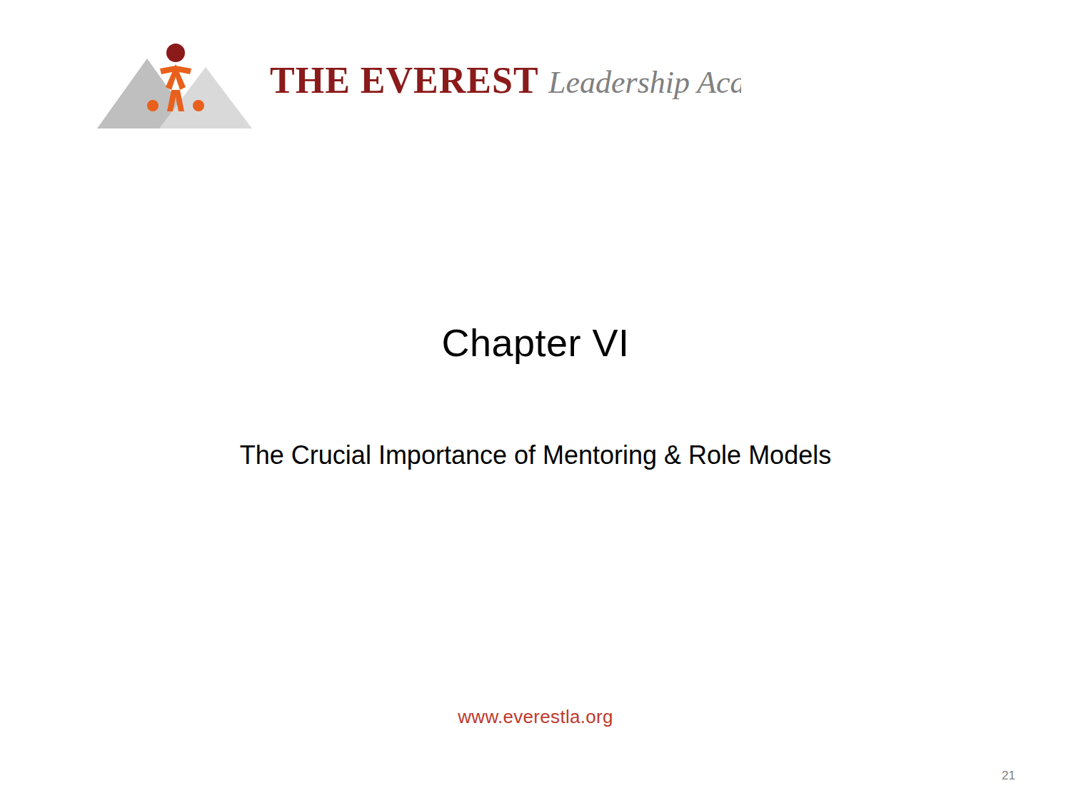THE EVEREST Leadership Academy
Chapter VI
The Crucial Importance of Mentoring & Role Models
www.everestla.org
21